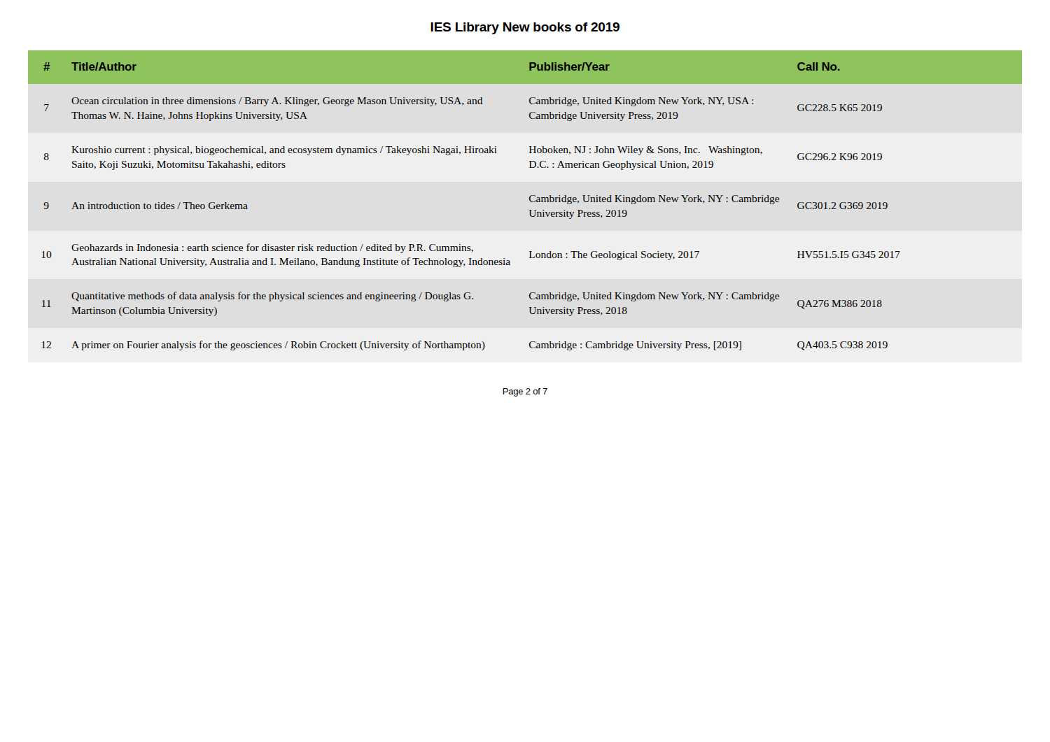IES Library New books of 2019
| # | Title/Author | Publisher/Year | Call No. |
| --- | --- | --- | --- |
| 7 | Ocean circulation in three dimensions / Barry A. Klinger, George Mason University, USA, and Thomas W. N. Haine, Johns Hopkins University, USA | Cambridge, United Kingdom New York, NY, USA : Cambridge University Press, 2019 | GC228.5 K65 2019 |
| 8 | Kuroshio current : physical, biogeochemical, and ecosystem dynamics / Takeyoshi Nagai, Hiroaki Saito, Koji Suzuki, Motomitsu Takahashi, editors | Hoboken, NJ : John Wiley & Sons, Inc. Washington, D.C. : American Geophysical Union, 2019 | GC296.2 K96 2019 |
| 9 | An introduction to tides / Theo Gerkema | Cambridge, United Kingdom New York, NY : Cambridge University Press, 2019 | GC301.2 G369 2019 |
| 10 | Geohazards in Indonesia : earth science for disaster risk reduction / edited by P.R. Cummins, Australian National University, Australia and I. Meilano, Bandung Institute of Technology, Indonesia | London : The Geological Society, 2017 | HV551.5.I5 G345 2017 |
| 11 | Quantitative methods of data analysis for the physical sciences and engineering / Douglas G. Martinson (Columbia University) | Cambridge, United Kingdom New York, NY : Cambridge University Press, 2018 | QA276 M386 2018 |
| 12 | A primer on Fourier analysis for the geosciences / Robin Crockett (University of Northampton) | Cambridge : Cambridge University Press, [2019] | QA403.5 C938 2019 |
Page 2 of 7